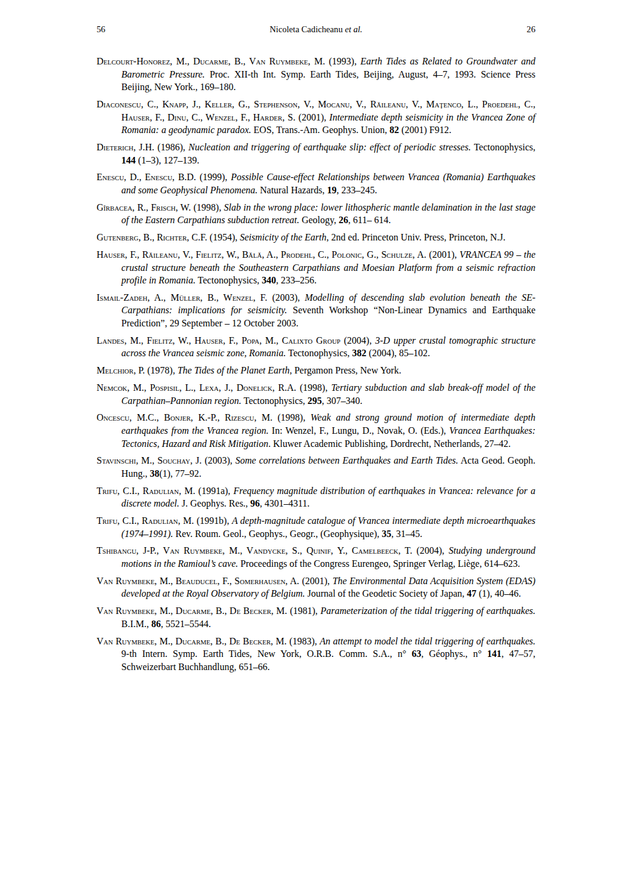56 Nicoleta Cadicheanu et al. 26
Delcourt-Honorez, M., Ducarme, B., Van Ruymbeke, M. (1993), Earth Tides as Related to Groundwater and Barometric Pressure. Proc. XII-th Int. Symp. Earth Tides, Beijing, August, 4–7, 1993. Science Press Beijing, New York., 169–180.
Diaconescu, C., Knapp, J., Keller, G., Stephenson, V., Mocanu, V., Răileanu, V., Maţenco, L., Proedehl, C., Hauser, F., Dinu, C., Wenzel, F., Harder, S. (2001), Intermediate depth seismicity in the Vrancea Zone of Romania: a geodynamic paradox. EOS, Trans.-Am. Geophys. Union, 82 (2001) F912.
Dieterich, J.H. (1986), Nucleation and triggering of earthquake slip: effect of periodic stresses. Tectonophysics, 144 (1–3), 127–139.
Enescu, D., Enescu, B.D. (1999), Possible Cause-effect Relationships between Vrancea (Romania) Earthquakes and some Geophysical Phenomena. Natural Hazards, 19, 233–245.
Gîrbacea, R., Frisch, W. (1998), Slab in the wrong place: lower lithospheric mantle delamination in the last stage of the Eastern Carpathians subduction retreat. Geology, 26, 611– 614.
Gutenberg, B., Richter, C.F. (1954), Seismicity of the Earth, 2nd ed. Princeton Univ. Press, Princeton, N.J.
Hauser, F., Răileanu, V., Fielitz, W., Bălă, A., Prodehl, C., Polonic, G., Schulze, A. (2001), VRANCEA 99 – the crustal structure beneath the Southeastern Carpathians and Moesian Platform from a seismic refraction profile in Romania. Tectonophysics, 340, 233–256.
Ismail-Zadeh, A., Müller, B., Wenzel, F. (2003), Modelling of descending slab evolution beneath the SE-Carpathians: implications for seismicity. Seventh Workshop “Non-Linear Dynamics and Earthquake Prediction”, 29 September – 12 October 2003.
Landes, M., Fielitz, W., Hauser, F., Popa, M., Calixto Group (2004), 3-D upper crustal tomographic structure across the Vrancea seismic zone, Romania. Tectonophysics, 382 (2004), 85–102.
Melchior, P. (1978), The Tides of the Planet Earth, Pergamon Press, New York.
Nemcok, M., Pospisil, L., Lexa, J., Donelick, R.A. (1998), Tertiary subduction and slab break-off model of the Carpathian–Pannonian region. Tectonophysics, 295, 307–340.
Oncescu, M.C., Bonjer, K.-P., Rizescu, M. (1998), Weak and strong ground motion of intermediate depth earthquakes from the Vrancea region. In: Wenzel, F., Lungu, D., Novak, O. (Eds.), Vrancea Earthquakes: Tectonics, Hazard and Risk Mitigation. Kluwer Academic Publishing, Dordrecht, Netherlands, 27–42.
Stavinschi, M., Souchay, J. (2003), Some correlations between Earthquakes and Earth Tides. Acta Geod. Geoph. Hung., 38(1), 77–92.
Trifu, C.I., Radulian, M. (1991a), Frequency magnitude distribution of earthquakes in Vrancea: relevance for a discrete model. J. Geophys. Res., 96, 4301–4311.
Trifu, C.I., Radulian, M. (1991b), A depth-magnitude catalogue of Vrancea intermediate depth microearthquakes (1974–1991). Rev. Roum. Geol., Geophys., Geogr., (Geophysique), 35, 31–45.
Tshibangu, J-P., Van Ruymbeke, M., Vandycke, S., Quinif, Y., Camelbeeck, T. (2004), Studying underground motions in the Ramioul’s cave. Proceedings of the Congress Eurengeo, Springer Verlag, Liège, 614–623.
Van Ruymbeke, M., Beauducel, F., Somerhausen, A. (2001), The Environmental Data Acquisition System (EDAS) developed at the Royal Observatory of Belgium. Journal of the Geodetic Society of Japan, 47 (1), 40–46.
Van Ruymbeke, M., Ducarme, B., De Becker, M. (1981), Parameterization of the tidal triggering of earthquakes. B.I.M., 86, 5521–5544.
Van Ruymbeke, M., Ducarme, B., De Becker, M. (1983), An attempt to model the tidal triggering of earthquakes. 9-th Intern. Symp. Earth Tides, New York, O.R.B. Comm. S.A., n° 63, Géophys., n° 141, 47–57, Schweizerbart Buchhandlung, 651–66.